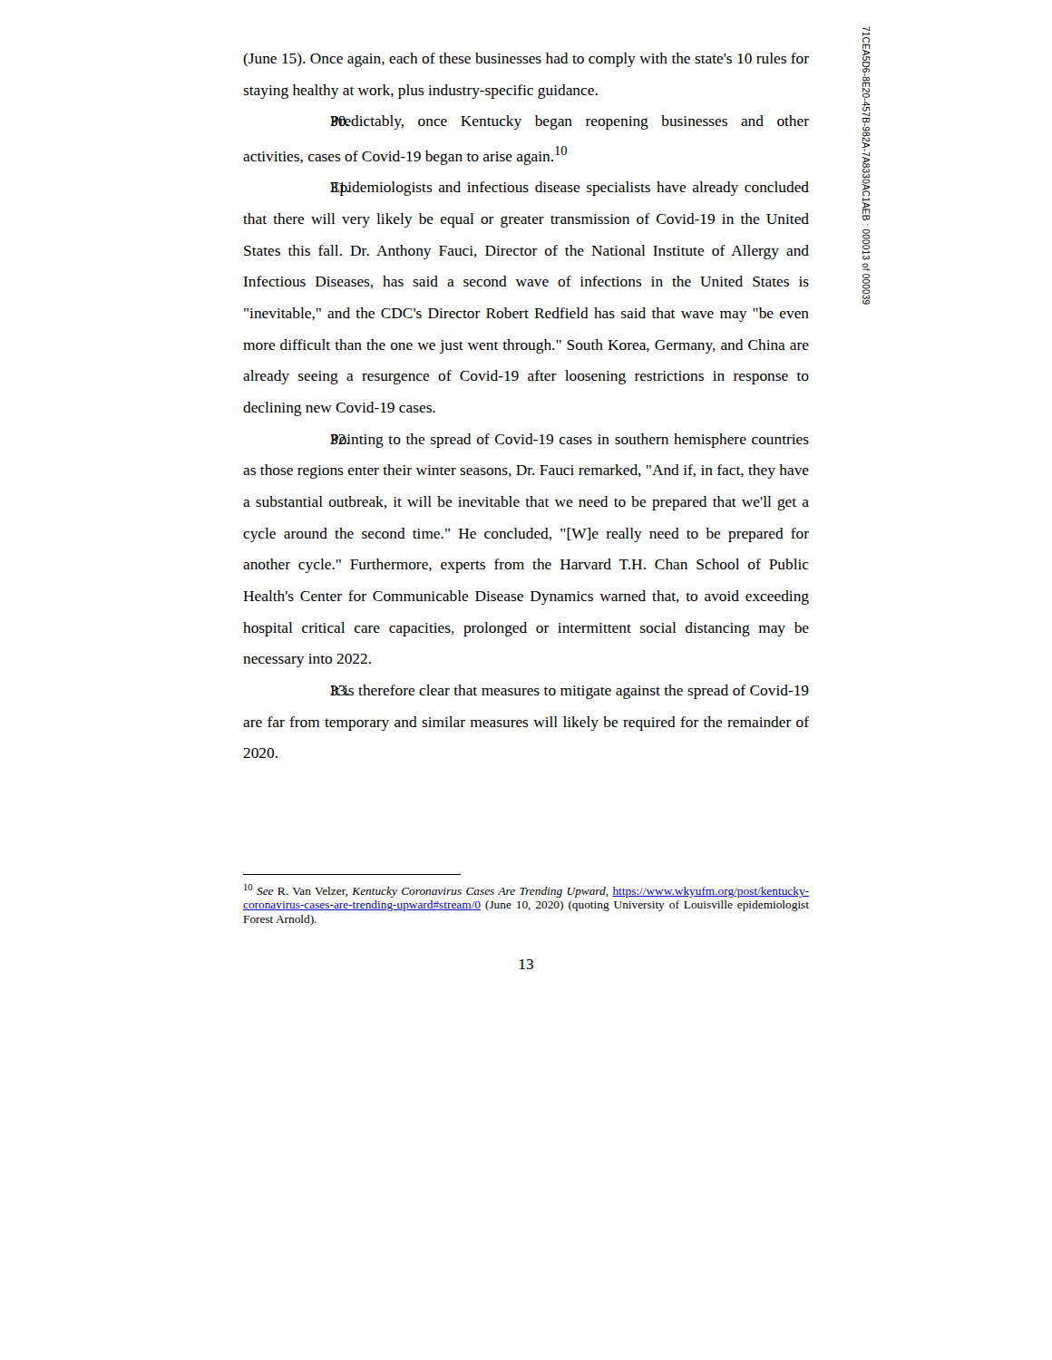71CEA5D6-8E20-457B-982A-7A8330AC1AEB : 000013 of 000039
(June 15). Once again, each of these businesses had to comply with the state's 10 rules for staying healthy at work, plus industry-specific guidance.
30. Predictably, once Kentucky began reopening businesses and other activities, cases of Covid-19 began to arise again.10
31. Epidemiologists and infectious disease specialists have already concluded that there will very likely be equal or greater transmission of Covid-19 in the United States this fall. Dr. Anthony Fauci, Director of the National Institute of Allergy and Infectious Diseases, has said a second wave of infections in the United States is "inevitable," and the CDC's Director Robert Redfield has said that wave may "be even more difficult than the one we just went through." South Korea, Germany, and China are already seeing a resurgence of Covid-19 after loosening restrictions in response to declining new Covid-19 cases.
32. Pointing to the spread of Covid-19 cases in southern hemisphere countries as those regions enter their winter seasons, Dr. Fauci remarked, "And if, in fact, they have a substantial outbreak, it will be inevitable that we need to be prepared that we'll get a cycle around the second time." He concluded, "[W]e really need to be prepared for another cycle." Furthermore, experts from the Harvard T.H. Chan School of Public Health's Center for Communicable Disease Dynamics warned that, to avoid exceeding hospital critical care capacities, prolonged or intermittent social distancing may be necessary into 2022.
33. It is therefore clear that measures to mitigate against the spread of Covid-19 are far from temporary and similar measures will likely be required for the remainder of 2020.
10 See R. Van Velzer, Kentucky Coronavirus Cases Are Trending Upward, https://www.wkyufm.org/post/kentucky-coronavirus-cases-are-trending-upward#stream/0 (June 10, 2020) (quoting University of Louisville epidemiologist Forest Arnold).
13